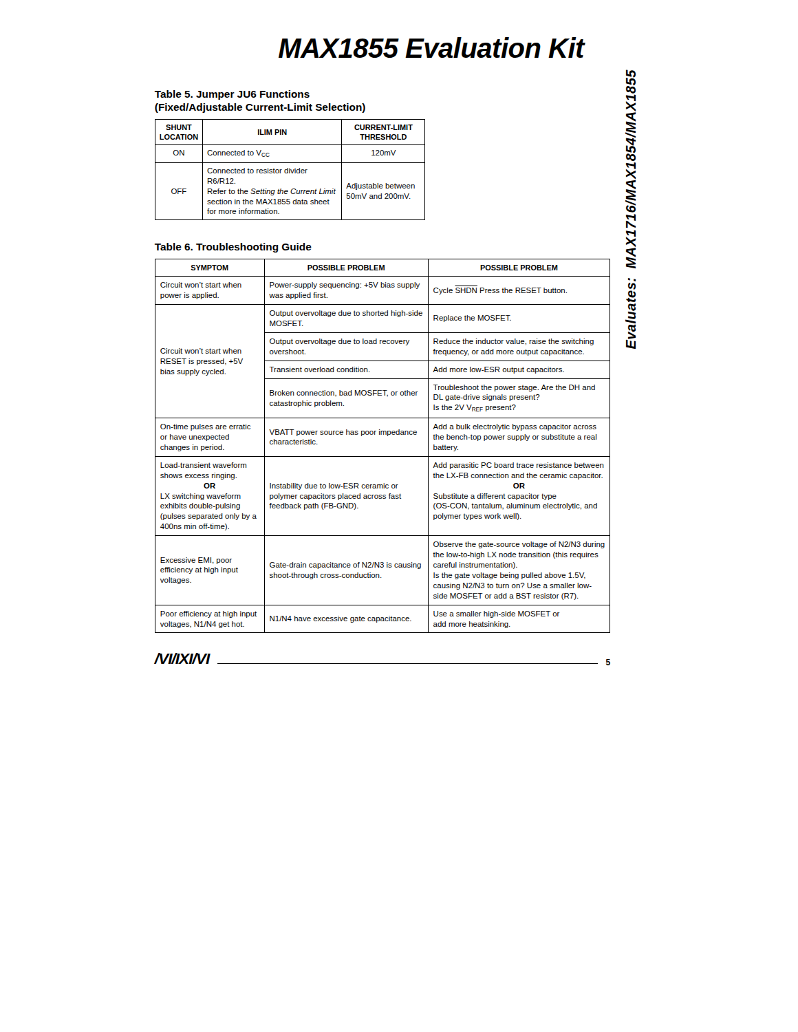MAX1855 Evaluation Kit
Evaluates: MAX1716/MAX1854/MAX1855
Table 5. Jumper JU6 Functions
(Fixed/Adjustable Current-Limit Selection)
| SHUNT LOCATION | ILIM PIN | CURRENT-LIMIT THRESHOLD |
| --- | --- | --- |
| ON | Connected to V CC | 120mV |
| OFF | Connected to resistor divider R6/R12. Refer to the Setting the Current Limit section in the MAX1855 data sheet for more information. | Adjustable between 50mV and 200mV. |
Table 6. Troubleshooting Guide
| SYMPTOM | POSSIBLE PROBLEM | POSSIBLE PROBLEM |
| --- | --- | --- |
| Circuit won’t start when power is applied. | Power-supply sequencing: +5V bias supply was applied first. | Cycle SHDN Press the RESET button. |
| Circuit won’t start when RESET is pressed, +5V bias supply cycled. | Output overvoltage due to shorted high-side MOSFET. | Replace the MOSFET. |
| Output overvoltage due to load recovery overshoot. | Reduce the inductor value, raise the switching frequency, or add more output capacitance. |
| Transient overload condition. | Add more low-ESR output capacitors. |
| Broken connection, bad MOSFET, or other catastrophic problem. | Troubleshoot the power stage. Are the DH and DL gate-drive signals present? Is the 2V V REF present? |
| On-time pulses are erratic or have unexpected changes in period. | VBATT power source has poor impedance characteristic. | Add a bulk electrolytic bypass capacitor across the bench-top power supply or substitute a real battery. |
| Load-transient waveform shows excess ringing. OR LX switching waveform exhibits double-pulsing (pulses separated only by a 400ns min off-time). | Instability due to low-ESR ceramic or polymer capacitors placed across fast feedback path (FB-GND). | Add parasitic PC board trace resistance between the LX-FB connection and the ceramic capacitor. OR Substitute a different capacitor type (OS-CON, tantalum, aluminum electrolytic, and polymer types work well). |
| Excessive EMI, poor efficiency at high input voltages. | Gate-drain capacitance of N2/N3 is causing shoot-through cross-conduction. | Observe the gate-source voltage of N2/N3 during the low-to-high LX node transition (this requires careful instrumentation). Is the gate voltage being pulled above 1.5V, causing N2/N3 to turn on? Use a smaller low-side MOSFET or add a BST resistor (R7). |
| Poor efficiency at high input voltages, N1/N4 get hot. | N1/N4 have excessive gate capacitance. | Use a smaller high-side MOSFET or add more heatsinking. |
/VI/IXI/VI
5